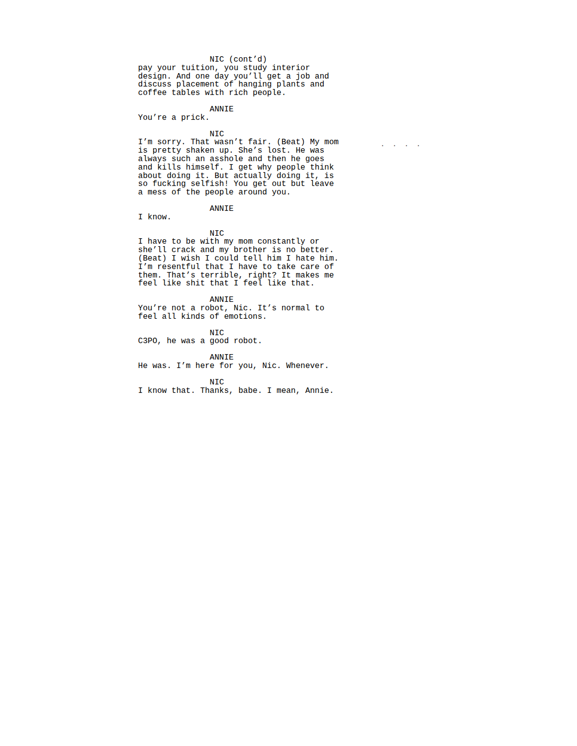. . . .
NIC (cont’d)
pay your tuition, you study interior design. And one day you’ll get a job and discuss placement of hanging plants and coffee tables with rich people.
ANNIE
You’re a prick.
NIC
I’m sorry. That wasn’t fair. (Beat) My mom is pretty shaken up. She’s lost. He was always such an asshole and then he goes and kills himself. I get why people think about doing it. But actually doing it, is so fucking selfish! You get out but leave a mess of the people around you.
ANNIE
I know.
NIC
I have to be with my mom constantly or she’ll crack and my brother is no better. (Beat) I wish I could tell him I hate him. I’m resentful that I have to take care of them. That’s terrible, right? It makes me feel like shit that I feel like that.
ANNIE
You’re not a robot, Nic. It’s normal to feel all kinds of emotions.
NIC
C3PO, he was a good robot.
ANNIE
He was. I’m here for you, Nic. Whenever.
NIC
I know that. Thanks, babe. I mean, Annie.